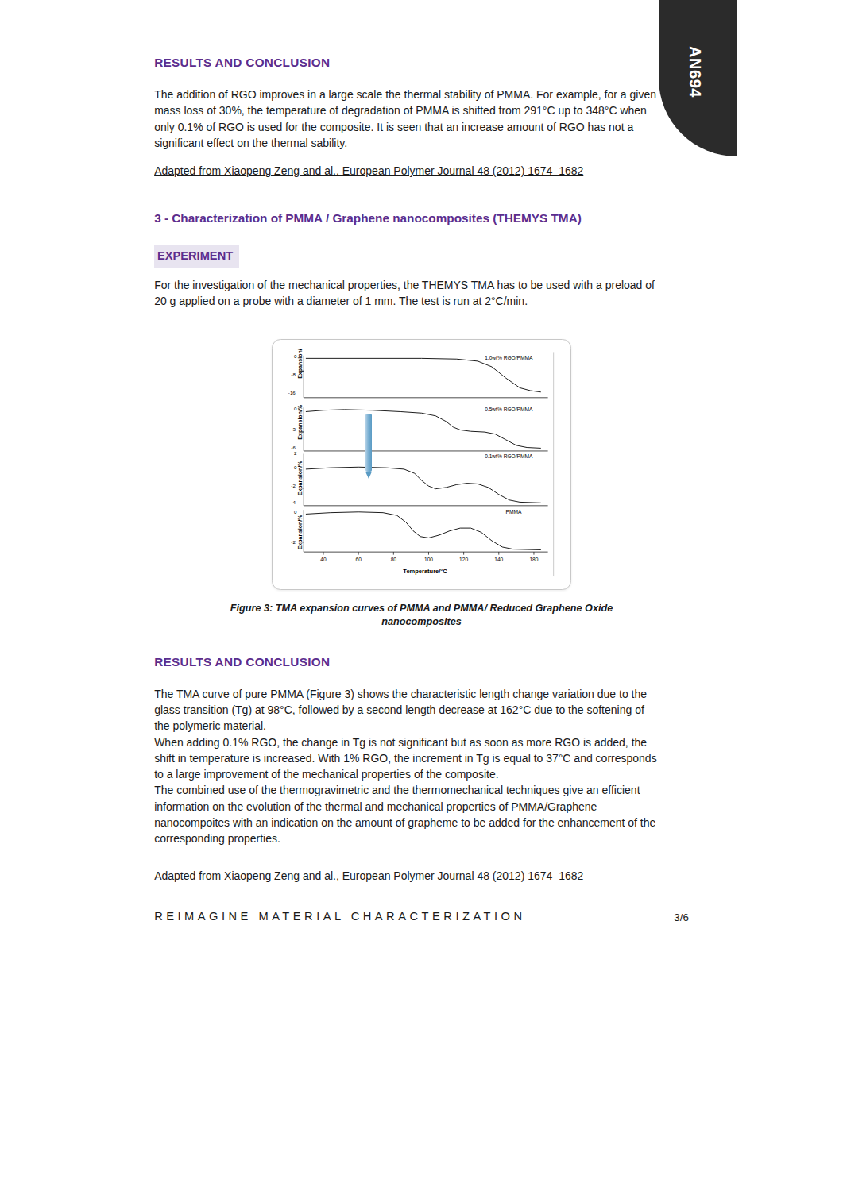AN694
RESULTS AND CONCLUSION
The addition of RGO improves in a large scale the thermal stability of PMMA. For example, for a given mass loss of 30%, the temperature of degradation of PMMA is shifted from 291°C up to 348°C when only 0.1% of RGO is used for the composite. It is seen that an increase amount of RGO has not a significant effect on the thermal sability.
Adapted from Xiaopeng Zeng and al., European Polymer Journal 48 (2012) 1674–1682
3 - Characterization of PMMA / Graphene nanocomposites (THEMYS TMA)
EXPERIMENT
For the investigation of the mechanical properties, the THEMYS TMA has to be used with a preload of 20 g applied on a probe with a diameter of 1 mm. The test is run at 2°C/min.
Expansion/% 0 -8 -16 1.0wt% RGO/PMMA Expansion/% 0 -3 -6 0.5wt% RGO/PMMA Expansion/% 2 0 -2 -4 0.1wt% RGO/PMMA Expansion/% 0 -2 PMMA 40 60 80 100 120 140 180 Temperature/°C
Figure 3: TMA expansion curves of PMMA and PMMA/ Reduced Graphene Oxide
nanocomposites
RESULTS AND CONCLUSION
The TMA curve of pure PMMA (Figure 3) shows the characteristic length change variation due to the glass transition (Tg) at 98°C, followed by a second length decrease at 162°C due to the softening of the polymeric material.
When adding 0.1% RGO, the change in Tg is not significant but as soon as more RGO is added, the shift in temperature is increased. With 1% RGO, the increment in Tg is equal to 37°C and corresponds to a large improvement of the mechanical properties of the composite.
The combined use of the thermogravimetric and the thermomechanical techniques give an efficient information on the evolution of the thermal and mechanical properties of PMMA/Graphene nanocompoites with an indication on the amount of grapheme to be added for the enhancement of the corresponding properties.
Adapted from Xiaopeng Zeng and al., European Polymer Journal 48 (2012) 1674–1682
REIMAGINE MATERIAL CHARACTERIZATION
3/6